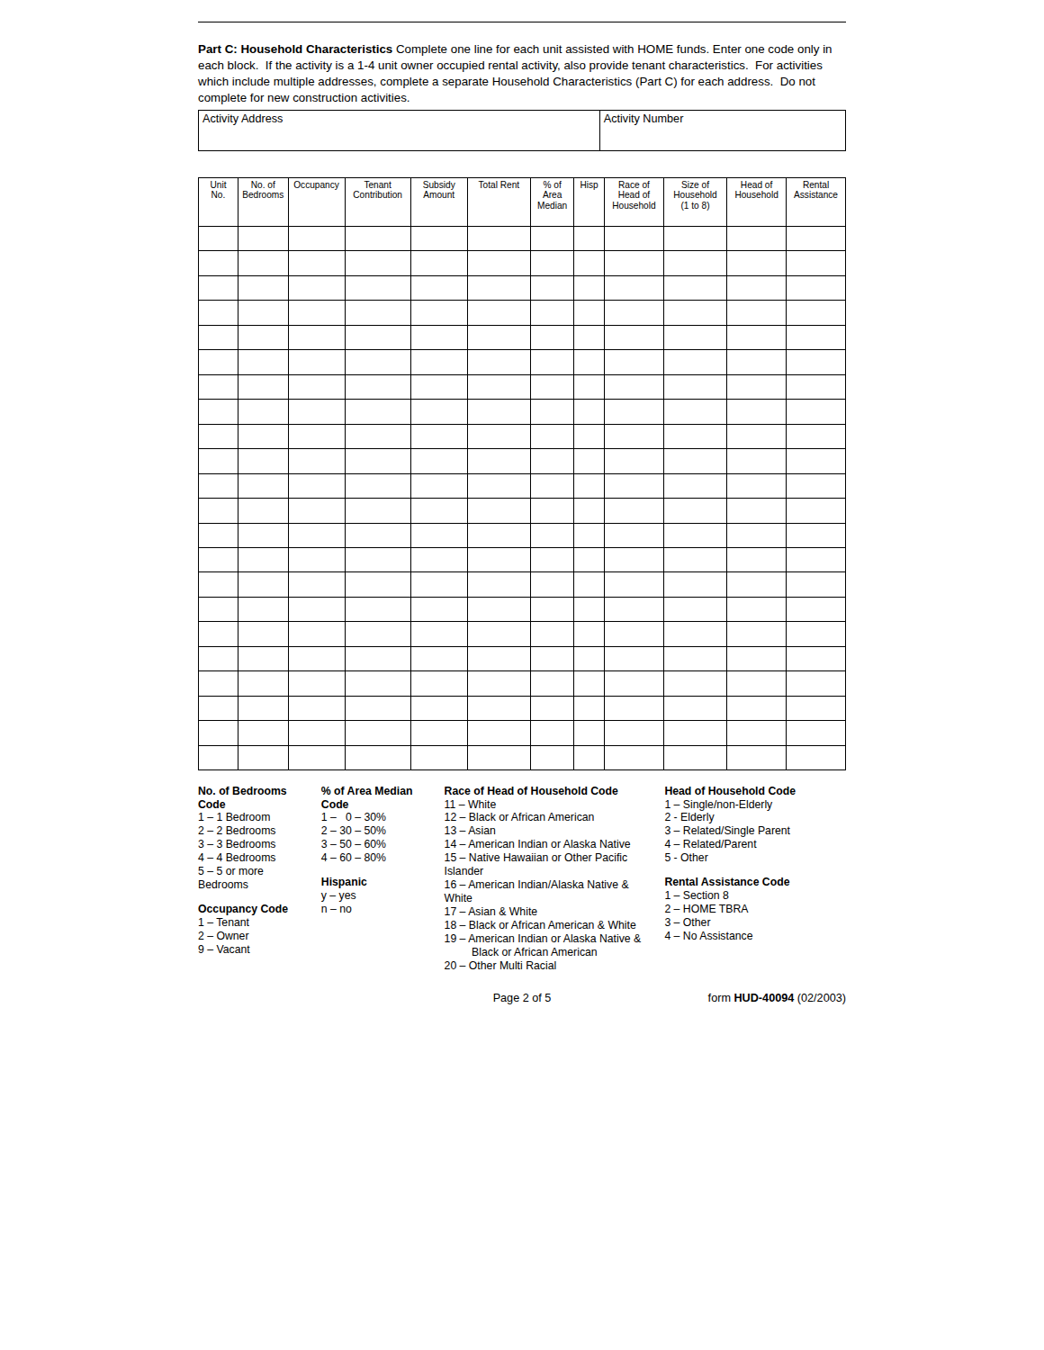Part C: Household Characteristics Complete one line for each unit assisted with HOME funds. Enter one code only in each block. If the activity is a 1-4 unit owner occupied rental activity, also provide tenant characteristics. For activities which include multiple addresses, complete a separate Household Characteristics (Part C) for each address. Do not complete for new construction activities.
| Activity Address | Activity Number |
| Unit No. | No. of Bedrooms | Occupancy | Tenant Contribution | Subsidy Amount | Total Rent | % of Area Median | Hisp | Race of Head of Household | Size of Household (1 to 8) | Head of Household | Rental Assistance |
| --- | --- | --- | --- | --- | --- | --- | --- | --- | --- | --- | --- |
| No. of Bedrooms Code 1 – 1 Bedroom 2 – 2 Bedrooms 3 – 3 Bedrooms 4 – 4 Bedrooms 5 – 5 or more Bedrooms Occupancy Code 1 – Tenant 2 – Owner 9 – Vacant | % of Area Median Code 1 – 0 – 30% 2 – 30 – 50% 3 – 50 – 60% 4 – 60 – 80% Hispanic y – yes n – no | Race of Head of Household Code 11 – White 12 – Black or African American 13 – Asian 14 – American Indian or Alaska Native 15 – Native Hawaiian or Other Pacific Islander 16 – American Indian/Alaska Native & White 17 – Asian & White 18 – Black or African American & White 19 – American Indian or Alaska Native & Black or African American 20 – Other Multi Racial | Head of Household Code 1 – Single/non-Elderly 2 - Elderly 3 – Related/Single Parent 4 – Related/Parent 5 - Other Rental Assistance Code 1 – Section 8 2 – HOME TBRA 3 – Other 4 – No Assistance |
Page 2 of 5
form HUD-40094 (02/2003)